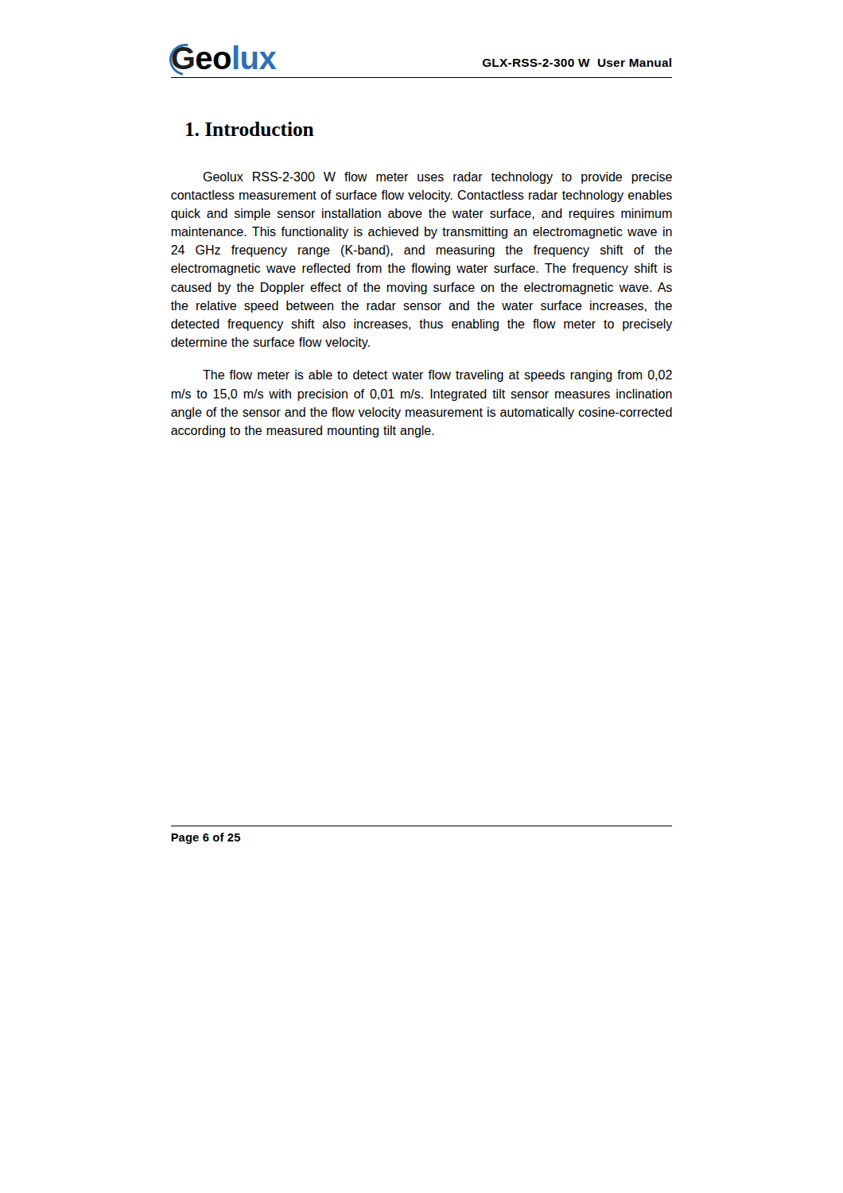Geo lux
GLX-RSS-2-300 W User Manual
1. Introduction
Geolux RSS-2-300 W flow meter uses radar technology to provide precise contactless measurement of surface flow velocity. Contactless radar technology enables quick and simple sensor installation above the water surface, and requires minimum maintenance. This functionality is achieved by transmitting an electromagnetic wave in 24 GHz frequency range (K-band), and measuring the frequency shift of the electromagnetic wave reflected from the flowing water surface. The frequency shift is caused by the Doppler effect of the moving surface on the electromagnetic wave. As the relative speed between the radar sensor and the water surface increases, the detected frequency shift also increases, thus enabling the flow meter to precisely determine the surface flow velocity.
The flow meter is able to detect water flow traveling at speeds ranging from 0,02 m/s to 15,0 m/s with precision of 0,01 m/s. Integrated tilt sensor measures inclination angle of the sensor and the flow velocity measurement is automatically cosine-corrected according to the measured mounting tilt angle.
Page 6 of 25